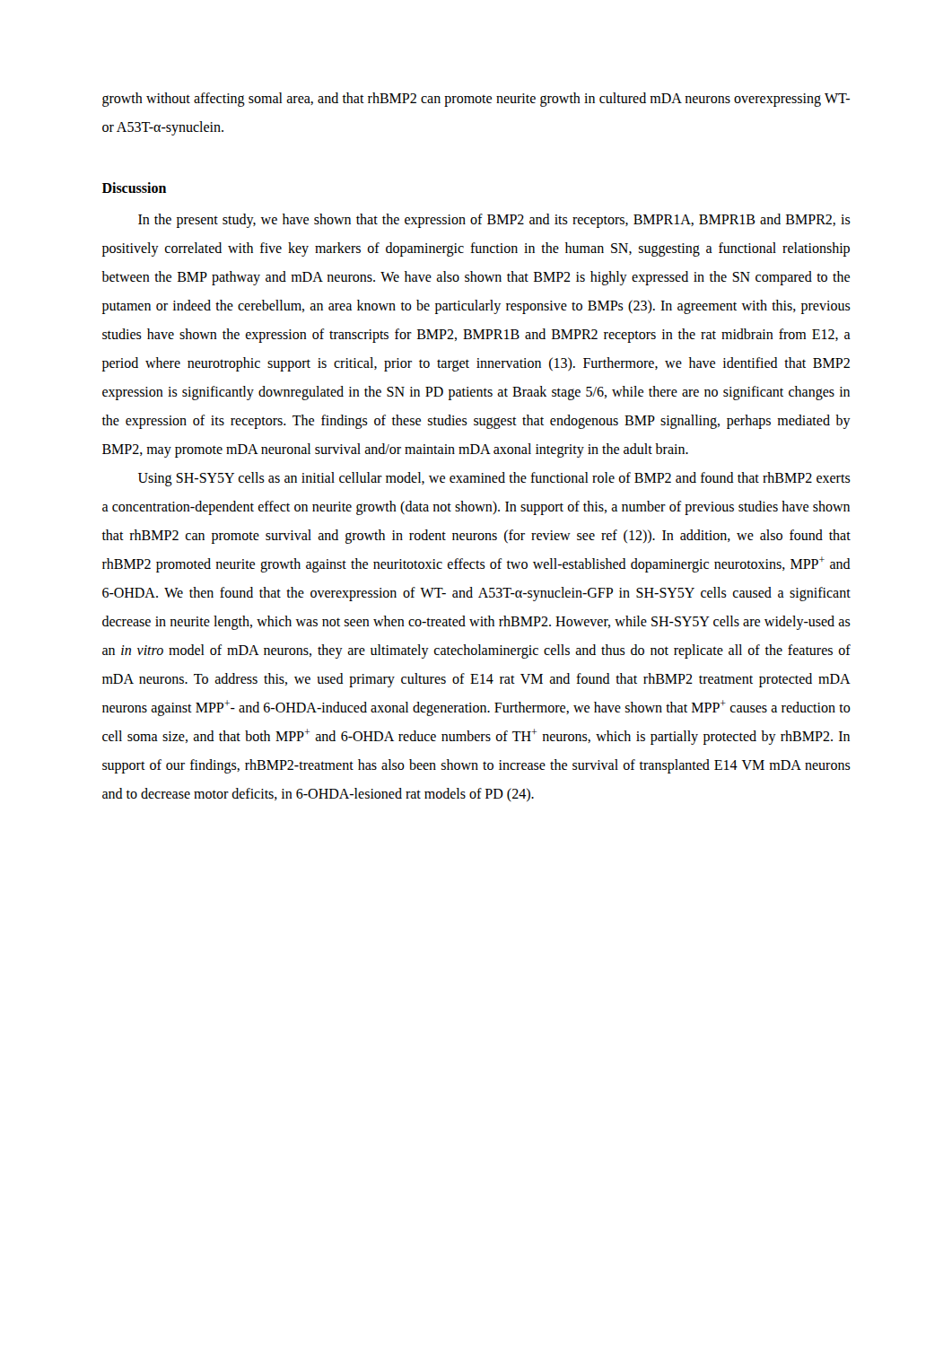growth without affecting somal area, and that rhBMP2 can promote neurite growth in cultured mDA neurons overexpressing WT- or A53T-α-synuclein.
Discussion
In the present study, we have shown that the expression of BMP2 and its receptors, BMPR1A, BMPR1B and BMPR2, is positively correlated with five key markers of dopaminergic function in the human SN, suggesting a functional relationship between the BMP pathway and mDA neurons. We have also shown that BMP2 is highly expressed in the SN compared to the putamen or indeed the cerebellum, an area known to be particularly responsive to BMPs (23). In agreement with this, previous studies have shown the expression of transcripts for BMP2, BMPR1B and BMPR2 receptors in the rat midbrain from E12, a period where neurotrophic support is critical, prior to target innervation (13). Furthermore, we have identified that BMP2 expression is significantly downregulated in the SN in PD patients at Braak stage 5/6, while there are no significant changes in the expression of its receptors. The findings of these studies suggest that endogenous BMP signalling, perhaps mediated by BMP2, may promote mDA neuronal survival and/or maintain mDA axonal integrity in the adult brain.
Using SH-SY5Y cells as an initial cellular model, we examined the functional role of BMP2 and found that rhBMP2 exerts a concentration-dependent effect on neurite growth (data not shown). In support of this, a number of previous studies have shown that rhBMP2 can promote survival and growth in rodent neurons (for review see ref (12)). In addition, we also found that rhBMP2 promoted neurite growth against the neuritotoxic effects of two well-established dopaminergic neurotoxins, MPP+ and 6-OHDA. We then found that the overexpression of WT- and A53T-α-synuclein-GFP in SH-SY5Y cells caused a significant decrease in neurite length, which was not seen when co-treated with rhBMP2. However, while SH-SY5Y cells are widely-used as an in vitro model of mDA neurons, they are ultimately catecholaminergic cells and thus do not replicate all of the features of mDA neurons. To address this, we used primary cultures of E14 rat VM and found that rhBMP2 treatment protected mDA neurons against MPP+- and 6-OHDA-induced axonal degeneration. Furthermore, we have shown that MPP+ causes a reduction to cell soma size, and that both MPP+ and 6-OHDA reduce numbers of TH+ neurons, which is partially protected by rhBMP2. In support of our findings, rhBMP2-treatment has also been shown to increase the survival of transplanted E14 VM mDA neurons and to decrease motor deficits, in 6-OHDA-lesioned rat models of PD (24).